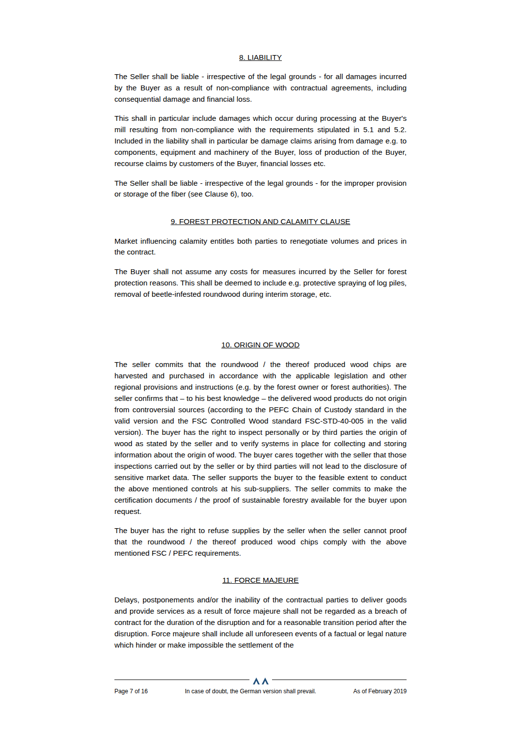8. LIABILITY
The Seller shall be liable - irrespective of the legal grounds - for all damages incurred by the Buyer as a result of non-compliance with contractual agreements, including consequential damage and financial loss.
This shall in particular include damages which occur during processing at the Buyer's mill resulting from non-compliance with the requirements stipulated in 5.1 and 5.2. Included in the liability shall in particular be damage claims arising from damage e.g. to components, equipment and machinery of the Buyer, loss of production of the Buyer, recourse claims by customers of the Buyer, financial losses etc.
The Seller shall be liable - irrespective of the legal grounds - for the improper provision or storage of the fiber (see Clause 6), too.
9. FOREST PROTECTION AND CALAMITY CLAUSE
Market influencing calamity entitles both parties to renegotiate volumes and prices in the contract.
The Buyer shall not assume any costs for measures incurred by the Seller for forest protection reasons. This shall be deemed to include e.g. protective spraying of log piles, removal of beetle-infested roundwood during interim storage, etc.
10. ORIGIN OF WOOD
The seller commits that the roundwood / the thereof produced wood chips are harvested and purchased in accordance with the applicable legislation and other regional provisions and instructions (e.g. by the forest owner or forest authorities). The seller confirms that – to his best knowledge – the delivered wood products do not origin from controversial sources (according to the PEFC Chain of Custody standard in the valid version and the FSC Controlled Wood standard FSC-STD-40-005 in the valid version). The buyer has the right to inspect personally or by third parties the origin of wood as stated by the seller and to verify systems in place for collecting and storing information about the origin of wood. The buyer cares together with the seller that those inspections carried out by the seller or by third parties will not lead to the disclosure of sensitive market data. The seller supports the buyer to the feasible extent to conduct the above mentioned controls at his sub-suppliers. The seller commits to make the certification documents / the proof of sustainable forestry available for the buyer upon request.
The buyer has the right to refuse supplies by the seller when the seller cannot proof that the roundwood / the thereof produced wood chips comply with the above mentioned FSC / PEFC requirements.
11. FORCE MAJEURE
Delays, postponements and/or the inability of the contractual parties to deliver goods and provide services as a result of force majeure shall not be regarded as a breach of contract for the duration of the disruption and for a reasonable transition period after the disruption. Force majeure shall include all unforeseen events of a factual or legal nature which hinder or make impossible the settlement of the
Page 7 of 16
In case of doubt, the German version shall prevail.
As of February 2019